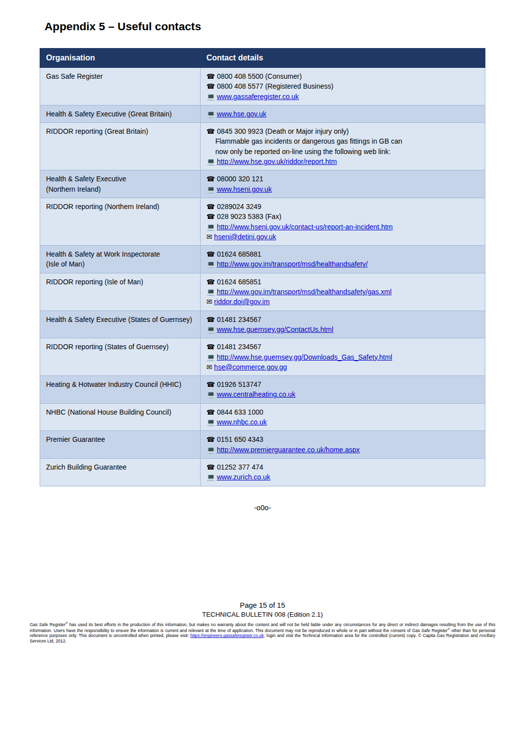Appendix 5 – Useful contacts
| Organisation | Contact details |
| --- | --- |
| Gas Safe Register | ☎ 0800 408 5500 (Consumer) ☎ 0800 408 5577 (Registered Business) 💻 www.gassaferegister.co.uk |
| Health & Safety Executive (Great Britain) | 💻 www.hse.gov.uk |
| RIDDOR reporting (Great Britain) | ☎ 0845 300 9923 (Death or Major injury only) Flammable gas incidents or dangerous gas fittings in GB can now only be reported on-line using the following web link: 💻 http://www.hse.gov.uk/riddor/report.htm |
| Health & Safety Executive (Northern Ireland) | ☎ 08000 320 121 💻 www.hseni.gov.uk |
| RIDDOR reporting (Northern Ireland) | ☎ 0289024 3249 ☎ 028 9023 5383 (Fax) 💻 http://www.hseni.gov.uk/contact-us/report-an-incident.htm ✉ hseni@detini.gov.uk |
| Health & Safety at Work Inspectorate (Isle of Man) | ☎ 01624 685881 💻 http://www.gov.im/transport/msd/healthandsafety/ |
| RIDDOR reporting (Isle of Man) | ☎ 01624 685851 💻 http://www.gov.im/transport/msd/healthandsafety/gas.xml ✉ riddor.doi@gov.im |
| Health & Safety Executive (States of Guernsey) | ☎ 01481 234567 💻 www.hse.guernsey.gg/ContactUs.html |
| RIDDOR reporting (States of Guernsey) | ☎ 01481 234567 💻 http://www.hse.guernsey.gg/Downloads_Gas_Safety.html ✉ hse@commerce.gov.gg |
| Heating & Hotwater Industry Council (HHIC) | ☎ 01926 513747 💻 www.centralheating.co.uk |
| NHBC (National House Building Council) | ☎ 0844 633 1000 💻 www.nhbc.co.uk |
| Premier Guarantee | ☎ 0151 650 4343 💻 http://www.premierguarantee.co.uk/home.aspx |
| Zurich Building Guarantee | ☎ 01252 377 474 💻 www.zurich.co.uk |
-o0o-
Page 15 of 15
TECHNICAL BULLETIN 008 (Edition 2.1)
Gas Safe Register® has used its best efforts in the production of this information, but makes no warranty about the content and will not be held liable under any circumstances for any direct or indirect damages resulting from the use of this information. Users have the responsibility to ensure the information is current and relevant at the time of application. This document may not be reproduced in whole or in part without the consent of Gas Safe Register® other than for personal reference purposes only. This document is uncontrolled when printed, please visit: https://engineers.gassaferegister.co.uk, login and visit the Technical Information area for the controlled (current) copy. © Capita Gas Registration and Ancillary Services Ltd, 2012.